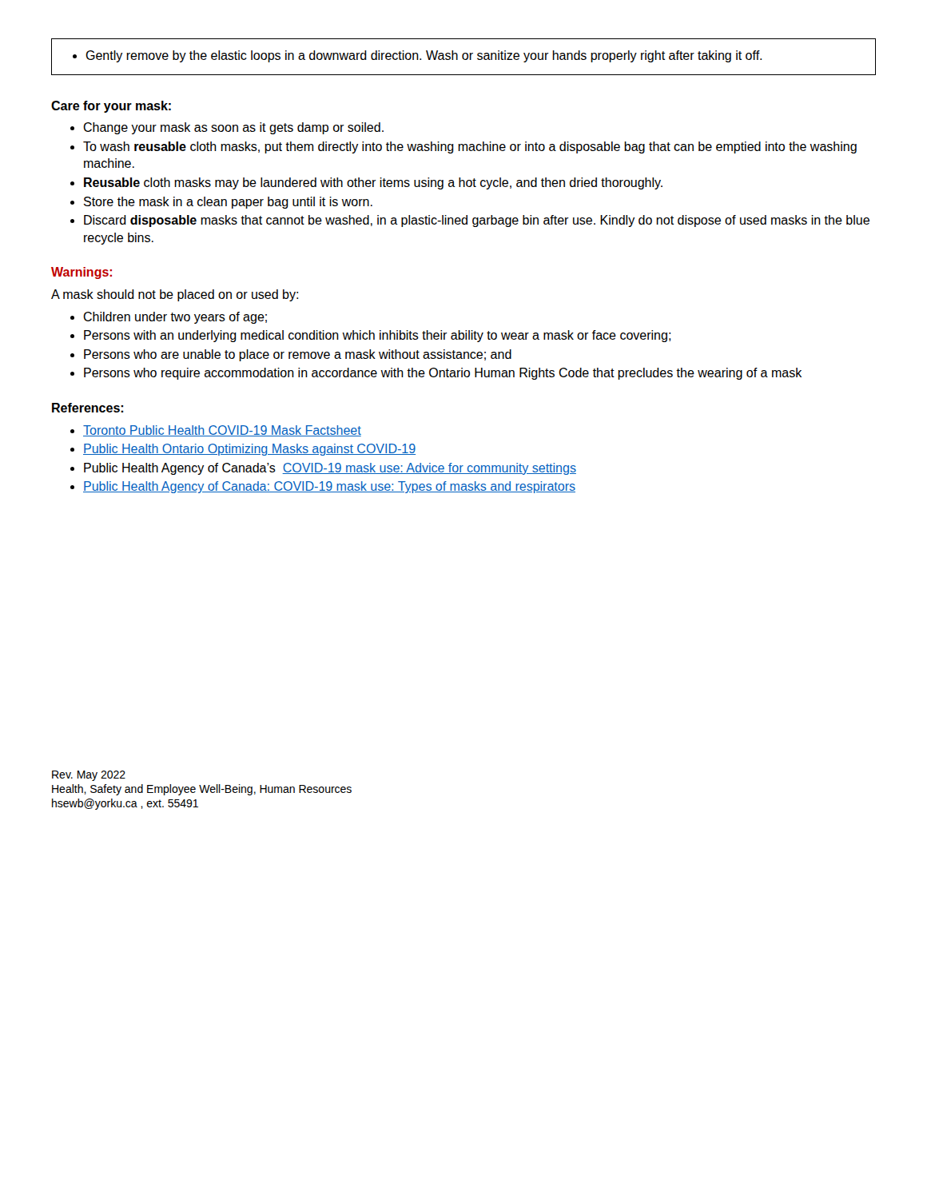Gently remove by the elastic loops in a downward direction. Wash or sanitize your hands properly right after taking it off.
Care for your mask:
Change your mask as soon as it gets damp or soiled.
To wash reusable cloth masks, put them directly into the washing machine or into a disposable bag that can be emptied into the washing machine.
Reusable cloth masks may be laundered with other items using a hot cycle, and then dried thoroughly.
Store the mask in a clean paper bag until it is worn.
Discard disposable masks that cannot be washed, in a plastic-lined garbage bin after use. Kindly do not dispose of used masks in the blue recycle bins.
Warnings:
A mask should not be placed on or used by:
Children under two years of age;
Persons with an underlying medical condition which inhibits their ability to wear a mask or face covering;
Persons who are unable to place or remove a mask without assistance; and
Persons who require accommodation in accordance with the Ontario Human Rights Code that precludes the wearing of a mask
References:
Toronto Public Health COVID-19 Mask Factsheet
Public Health Ontario Optimizing Masks against COVID-19
Public Health Agency of Canada’s COVID-19 mask use: Advice for community settings
Public Health Agency of Canada: COVID-19 mask use: Types of masks and respirators
Rev. May 2022
Health, Safety and Employee Well-Being, Human Resources
hsewb@yorku.ca , ext. 55491